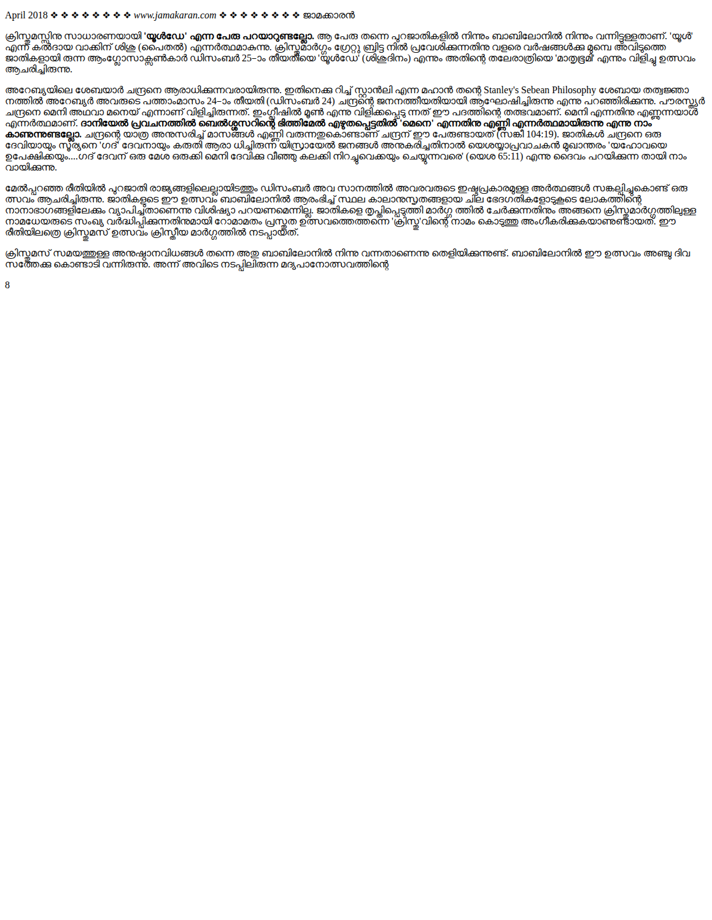April 2018 ❖ ❖ ❖ ❖ ❖ ❖ ❖ ❖ www.jamakaran.com ❖ ❖ ❖ ❖ ❖ ❖ ❖ ❖ ജാമക്കാരൻ
ക്രിസ്തുമസ്സിനു സാധാരണയായി 'യൂൾഡേ' എന്ന പേരു പറയാറുണ്ടല്ലോ. ആ പേരു തന്നെ പുറജാതികളിൽ നിന്നും ബാബിലോനിൽ നിന്നും വന്നിട്ടുള്ളതാണ്. 'യൂൾ' എന്ന കൽദായ വാക്കിന് ശിശു (പൈതൽ) എന്നർത്ഥമാകുന്നു. ക്രിസ്തുമാർഗ്ഗം ഗ്രേറ്റു ബ്രിട്ട നിൽ പ്രവേശിക്കുന്നതിനു വളരെ വർഷങ്ങൾക്കു മുമ്പെ അവിടുത്തെ ജാതികളായി രുന്ന ആംഗ്ലോസാക്സൺകാർ ഡിസംബർ 25–ാം തീയതിയെ 'യൂൾഡേ' (ശിശുദിനം) എന്നും അതിന്റെ തലേരാത്രിയെ 'മാതൃഭൂമി' എന്നും വിളിച്ചു ഉത്സവം ആചരിച്ചിരുന്നു.
അറേബ്യയിലെ ശേബയാർ ചന്ദ്രനെ ആരാധിക്കുന്നവരായിരുന്നു. ഇതിനെക്കു റിച്ച് സ്റ്റാൻലി എന്ന മഹാൻ തന്റെ Stanley's Sebean Philosophy ശേബായ തത്വജ്ഞാ നത്തിൽ അറേബ്യർ അവരുടെ പത്താംമാസം 24–ാം തീയതി (ഡിസംബർ 24) ചന്ദ്രന്റെ ജനനത്തീയതിയായി ആഘോഷിച്ചിരുന്നു എന്നു പറഞ്ഞിരിക്കുന്നു. പൗരസ്ത്യർ ചന്ദ്രനെ മെനി അഥവാ മനെയ് എന്നാണ് വിളിച്ചിരുന്നത്. ഇംഗ്ലീഷിൽ മൂൺ എന്നു വിളിക്കപ്പെടു ന്നത് ഈ പദത്തിന്റെ തത്ഭവമാണ്. മെനി എന്നതിനു എണ്ണുന്നയാൾ എന്നർത്ഥമാണ്. ദാനിയേൽ പ്രവചനത്തിൽ ബെൽശ്ശസറിന്റെ ഭിത്തിമേൽ എഴുതപ്പെട്ടതിൽ 'മെനെ' എന്നതിനു എണ്ണി എന്നർത്ഥമായിരുന്നു എന്നു നാം കാണുന്നുണ്ടല്ലോ. ചന്ദ്രന്റെ യാത്ര അനുസരിച്ച് മാസങ്ങൾ എണ്ണി വരുന്നതുകൊണ്ടാണ് ചന്ദ്രന് ഈ പേരുണ്ടായത് (സങ്കീ 104:19). ജാതികൾ ചന്ദ്രനെ ഒരു ദേവിയായും സൂര്യനെ 'ഗദ്' ദേവനായും കരുതി ആരാ ധിച്ചിരുന്ന യിസ്രായേൽ ജനങ്ങൾ അനുകരിച്ചതിനാൽ യെശയ്യാപ്രവാചകൻ മുഖാന്തരം 'യഹോവയെ ഉപേക്ഷിക്കയും....ഗദ് ദേവന് ഒരു മേശ ഒരുക്കി മെനി ദേവിക്കു വീഞ്ഞു കലക്കി നിറച്ചുവെക്കയും ചെയ്യുന്നവരെ' (യെശ 65:11) എന്നു ദൈവം പറയിക്കുന്ന തായി നാം വായിക്കുന്നു.
മേൽപ്പറഞ്ഞ രീതിയിൽ പുറജാതി രാജ്യങ്ങളിലെല്ലായിടത്തും ഡിസംബർ അവ സാനത്തിൽ അവരവരുടെ ഇഷ്ടപ്രകാരമുള്ള അർത്ഥങ്ങൾ സങ്കല്പിച്ചുകൊണ്ട് ഒരു ത്സവം ആചരിച്ചിരുന്നു. ജാതികളുടെ ഈ ഉത്സവം ബാബിലോനിൽ ആരംഭിച്ച് സ്ഥല കാലാനുസൃതങ്ങളായ ചില ഭേദഗതികളോടുകൂടെ ലോകത്തിന്റെ നാനാഭാഗങ്ങളിലേക്കും വ്യാപിച്ചതാണെന്നു വിശിഷ്യാ പറയണമെന്നില്ല. ജാതികളെ തൃപ്തിപ്പെടുത്തി മാർഗ്ഗ ത്തിൽ ചേർക്കുന്നതിനും അങ്ങനെ ക്രിസ്തുമാർഗ്ഗത്തിലുള്ള നാമധേയരുടെ സംഖ്യ വർദ്ധിപ്പിക്കുന്നതിനുമായി റോമാമതം പ്രസ്തുത ഉത്സവത്തെത്തന്നെ 'ക്രിസ്തു'വിന്റെ നാമം കൊടുത്തു അംഗീകരിക്കുകയാണുണ്ടായത്. ഈ രീതിയിലത്രെ ക്രിസ്തുമസ് ഉത്സവം ക്രിസ്തീയ മാർഗ്ഗത്തിൽ നടപ്പായത്.
ക്രിസ്തുമസ് സമയത്തുള്ള അനുഷ്ഠാനവിധങ്ങൾ തന്നെ അതു ബാബിലോനിൽ നിന്നു വന്നതാണെന്നു തെളിയിക്കുന്നുണ്ട്. ബാബിലോനിൽ ഈ ഉത്സവം അഞ്ചു ദിവ സത്തേക്കു കൊണ്ടാടി വന്നിരുന്നു. അന്ന് അവിടെ നടപ്പിലിരുന്ന മദ്യപാനോത്സവത്തിന്റെ
8